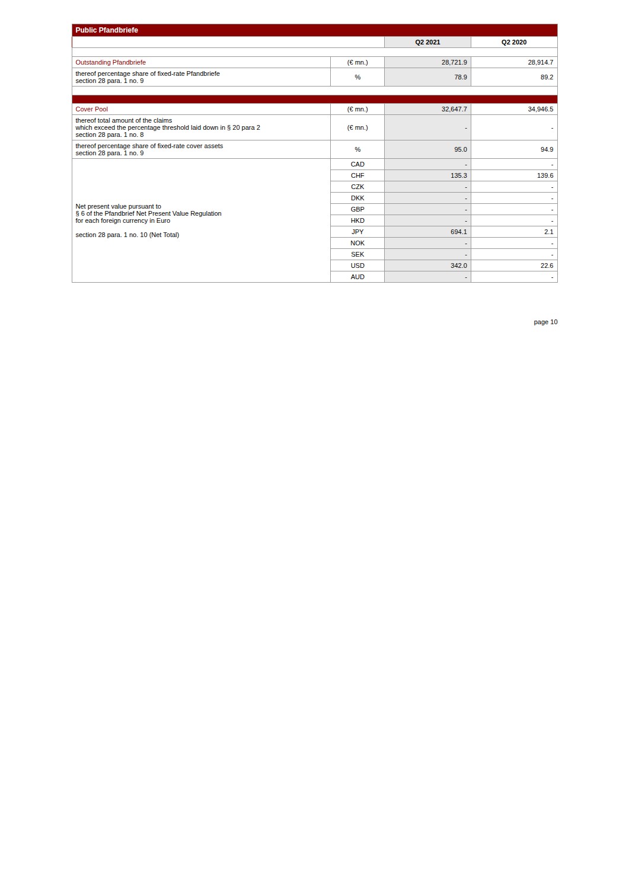| Public Pfandbriefe |
| | | Q2 2021 | Q2 2020 |
| Outstanding Pfandbriefe | (€ mn.) | 28,721.9 | 28,914.7 |
| thereof percentage share of fixed-rate Pfandbriefe section 28 para. 1 no. 9 | % | 78.9 | 89.2 |
| Cover Pool | (€ mn.) | 32,647.7 | 34,946.5 |
| thereof total amount of the claims which exceed the percentage threshold laid down in § 20 para 2 section 28 para. 1 no. 8 | (€ mn.) | - | - |
| thereof percentage share of fixed-rate cover assets section 28 para. 1 no. 9 | % | 95.0 | 94.9 |
| Net present value pursuant to § 6 of the Pfandbrief Net Present Value Regulation for each foreign currency in Euro section 28 para. 1 no. 10 (Net Total) | CAD | - | - |
| CHF | 135.3 | 139.6 |
| CZK | - | - |
| DKK | - | - |
| GBP | - | - |
| HKD | - | - |
| JPY | 694.1 | 2.1 |
| NOK | - | - |
| SEK | - | - |
| USD | 342.0 | 22.6 |
| AUD | - | - |
page 10